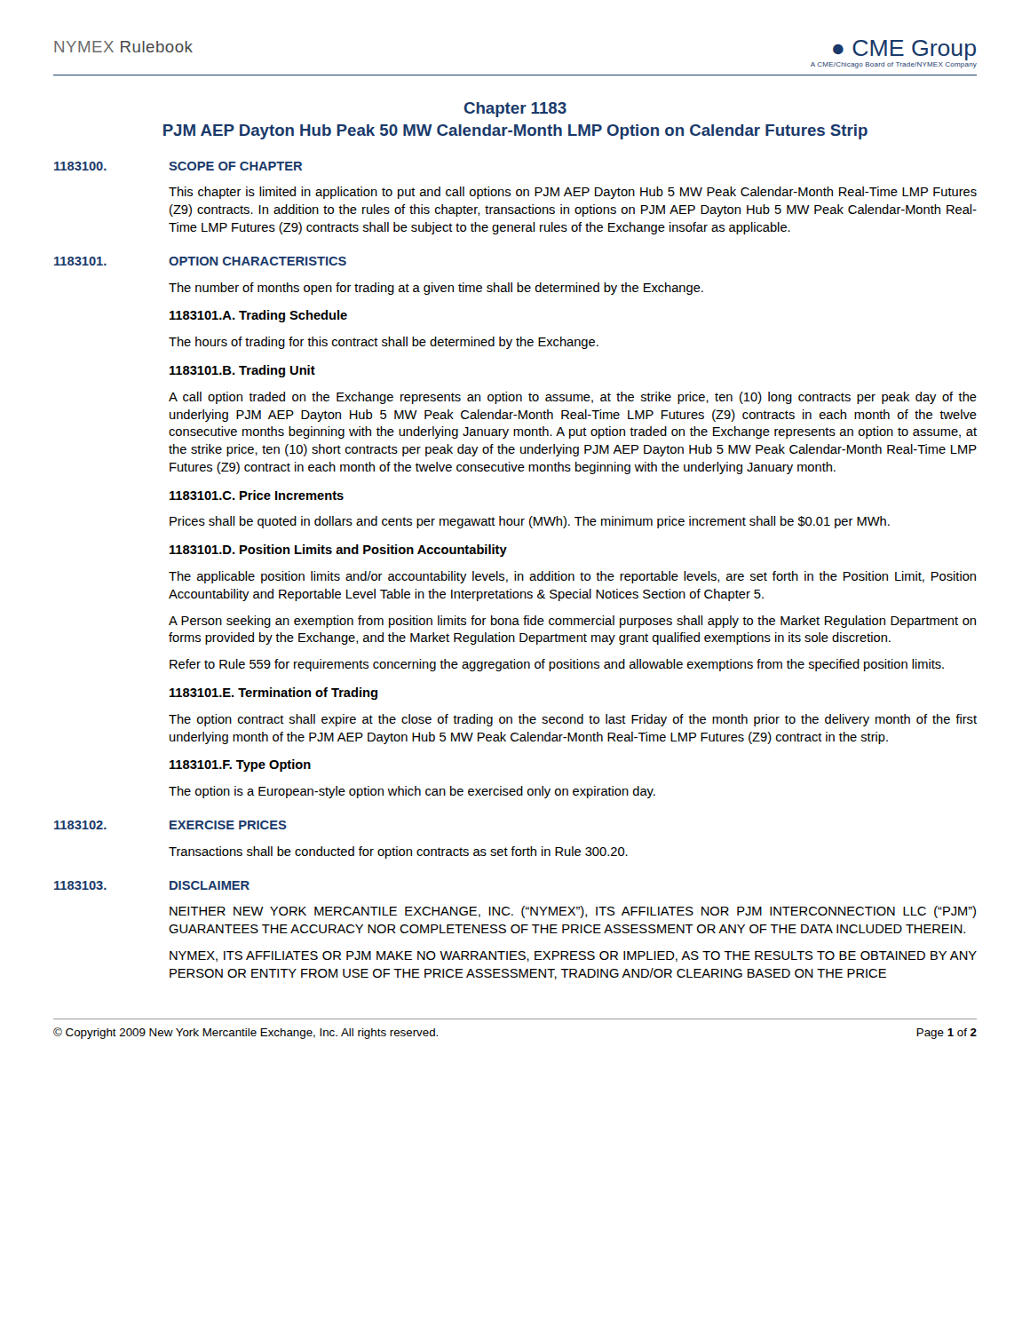NYMEX Rulebook
● CME Group
A CME/Chicago Board of Trade/NYMEX Company
Chapter 1183 PJM AEP Dayton Hub Peak 50 MW Calendar-Month LMP Option on Calendar Futures Strip
1183100.
Scope of Chapter
This chapter is limited in application to put and call options on PJM AEP Dayton Hub 5 MW Peak Calendar-Month Real-Time LMP Futures (Z9) contracts. In addition to the rules of this chapter, transactions in options on PJM AEP Dayton Hub 5 MW Peak Calendar-Month Real-Time LMP Futures (Z9) contracts shall be subject to the general rules of the Exchange insofar as applicable.
1183101.
Option Characteristics
The number of months open for trading at a given time shall be determined by the Exchange.
1183101.A. Trading Schedule
The hours of trading for this contract shall be determined by the Exchange.
1183101.B. Trading Unit
A call option traded on the Exchange represents an option to assume, at the strike price, ten (10) long contracts per peak day of the underlying PJM AEP Dayton Hub 5 MW Peak Calendar-Month Real-Time LMP Futures (Z9) contracts in each month of the twelve consecutive months beginning with the underlying January month. A put option traded on the Exchange represents an option to assume, at the strike price, ten (10) short contracts per peak day of the underlying PJM AEP Dayton Hub 5 MW Peak Calendar-Month Real-Time LMP Futures (Z9) contract in each month of the twelve consecutive months beginning with the underlying January month.
1183101.C. Price Increments
Prices shall be quoted in dollars and cents per megawatt hour (MWh). The minimum price increment shall be $0.01 per MWh.
1183101.D. Position Limits and Position Accountability
The applicable position limits and/or accountability levels, in addition to the reportable levels, are set forth in the Position Limit, Position Accountability and Reportable Level Table in the Interpretations & Special Notices Section of Chapter 5.
A Person seeking an exemption from position limits for bona fide commercial purposes shall apply to the Market Regulation Department on forms provided by the Exchange, and the Market Regulation Department may grant qualified exemptions in its sole discretion.
Refer to Rule 559 for requirements concerning the aggregation of positions and allowable exemptions from the specified position limits.
1183101.E. Termination of Trading
The option contract shall expire at the close of trading on the second to last Friday of the month prior to the delivery month of the first underlying month of the PJM AEP Dayton Hub 5 MW Peak Calendar-Month Real-Time LMP Futures (Z9) contract in the strip.
1183101.F. Type Option
The option is a European-style option which can be exercised only on expiration day.
1183102.
Exercise Prices
Transactions shall be conducted for option contracts as set forth in Rule 300.20.
1183103.
Disclaimer
NEITHER NEW YORK MERCANTILE EXCHANGE, INC. (“NYMEX”), ITS AFFILIATES NOR PJM INTERCONNECTION LLC (“PJM”) GUARANTEES THE ACCURACY NOR COMPLETENESS OF THE PRICE ASSESSMENT OR ANY OF THE DATA INCLUDED THEREIN.
NYMEX, ITS AFFILIATES OR PJM MAKE NO WARRANTIES, EXPRESS OR IMPLIED, AS TO THE RESULTS TO BE OBTAINED BY ANY PERSON OR ENTITY FROM USE OF THE PRICE ASSESSMENT, TRADING AND/OR CLEARING BASED ON THE PRICE
© Copyright 2009 New York Mercantile Exchange, Inc. All rights reserved.
Page 1 of 2